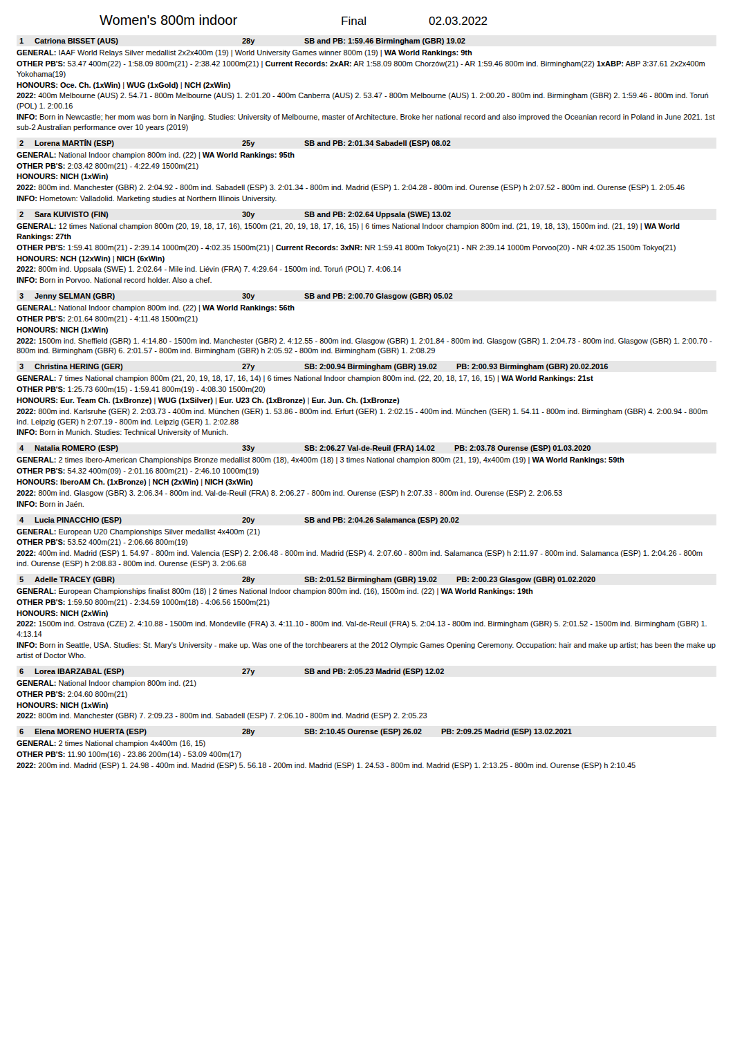Women's 800m indoor
Final
02.03.2022
1
Catriona BISSET (AUS)
28y
SB and PB: 1:59.46 Birmingham (GBR) 19.02
GENERAL: IAAF World Relays Silver medallist 2x2x400m (19) | World University Games winner 800m (19) | WA World Rankings: 9th
OTHER PB'S: 53.47 400m(22) - 1:58.09 800m(21) - 2:38.42 1000m(21) | Current Records: 2xAR: AR 1:58.09 800m Chorzów(21) - AR 1:59.46 800m ind. Birmingham(22) 1xABP: ABP 3:37.61 2x2x400m Yokohama(19)
HONOURS: Oce. Ch. (1xWin) | WUG (1xGold) | NCH (2xWin)
2022: 400m Melbourne (AUS) 2. 54.71 - 800m Melbourne (AUS) 1. 2:01.20 - 400m Canberra (AUS) 2. 53.47 - 800m Melbourne (AUS) 1. 2:00.20 - 800m ind. Birmingham (GBR) 2. 1:59.46 - 800m ind. Toruń (POL) 1. 2:00.16
INFO: Born in Newcastle; her mom was born in Nanjing. Studies: University of Melbourne, master of Architecture. Broke her national record and also improved the Oceanian record in Poland in June 2021. 1st sub-2 Australian performance over 10 years (2019)
2
Lorena MARTÍN (ESP)
25y
SB and PB: 2:01.34 Sabadell (ESP) 08.02
GENERAL: National Indoor champion 800m ind. (22) | WA World Rankings: 95th
OTHER PB'S: 2:03.42 800m(21) - 4:22.49 1500m(21)
HONOURS: NICH (1xWin)
2022: 800m ind. Manchester (GBR) 2. 2:04.92 - 800m ind. Sabadell (ESP) 3. 2:01.34 - 800m ind. Madrid (ESP) 1. 2:04.28 - 800m ind. Ourense (ESP) h 2:07.52 - 800m ind. Ourense (ESP) 1. 2:05.46
INFO: Hometown: Valladolid. Marketing studies at Northern Illinois University.
2
Sara KUIVISTO (FIN)
30y
SB and PB: 2:02.64 Uppsala (SWE) 13.02
GENERAL: 12 times National champion 800m (20, 19, 18, 17, 16), 1500m (21, 20, 19, 18, 17, 16, 15) | 6 times National Indoor champion 800m ind. (21, 19, 18, 13), 1500m ind. (21, 19) | WA World Rankings: 27th
OTHER PB'S: 1:59.41 800m(21) - 2:39.14 1000m(20) - 4:02.35 1500m(21) | Current Records: 3xNR: NR 1:59.41 800m Tokyo(21) - NR 2:39.14 1000m Porvoo(20) - NR 4:02.35 1500m Tokyo(21)
HONOURS: NCH (12xWin) | NICH (6xWin)
2022: 800m ind. Uppsala (SWE) 1. 2:02.64 - Mile ind. Liévin (FRA) 7. 4:29.64 - 1500m ind. Toruń (POL) 7. 4:06.14
INFO: Born in Porvoo. National record holder. Also a chef.
3
Jenny SELMAN (GBR)
30y
SB and PB: 2:00.70 Glasgow (GBR) 05.02
GENERAL: National Indoor champion 800m ind. (22) | WA World Rankings: 56th
OTHER PB'S: 2:01.64 800m(21) - 4:11.48 1500m(21)
HONOURS: NICH (1xWin)
2022: 1500m ind. Sheffield (GBR) 1. 4:14.80 - 1500m ind. Manchester (GBR) 2. 4:12.55 - 800m ind. Glasgow (GBR) 1. 2:01.84 - 800m ind. Glasgow (GBR) 1. 2:04.73 - 800m ind. Glasgow (GBR) 1. 2:00.70 - 800m ind. Birmingham (GBR) 6. 2:01.57 - 800m ind. Birmingham (GBR) h 2:05.92 - 800m ind. Birmingham (GBR) 1. 2:08.29
3
Christina HERING (GER)
27y
SB: 2:00.94 Birmingham (GBR) 19.02 PB: 2:00.93 Birmingham (GBR) 20.02.2016
GENERAL: 7 times National champion 800m (21, 20, 19, 18, 17, 16, 14) | 6 times National Indoor champion 800m ind. (22, 20, 18, 17, 16, 15) | WA World Rankings: 21st
OTHER PB'S: 1:25.73 600m(15) - 1:59.41 800m(19) - 4:08.30 1500m(20)
HONOURS: Eur. Team Ch. (1xBronze) | WUG (1xSilver) | Eur. U23 Ch. (1xBronze) | Eur. Jun. Ch. (1xBronze)
2022: 800m ind. Karlsruhe (GER) 2. 2:03.73 - 400m ind. München (GER) 1. 53.86 - 800m ind. Erfurt (GER) 1. 2:02.15 - 400m ind. München (GER) 1. 54.11 - 800m ind. Birmingham (GBR) 4. 2:00.94 - 800m ind. Leipzig (GER) h 2:07.19 - 800m ind. Leipzig (GER) 1. 2:02.88
INFO: Born in Munich. Studies: Technical University of Munich.
4
Natalia ROMERO (ESP)
33y
SB: 2:06.27 Val-de-Reuil (FRA) 14.02 PB: 2:03.78 Ourense (ESP) 01.03.2020
GENERAL: 2 times Ibero-American Championships Bronze medallist 800m (18), 4x400m (18) | 3 times National champion 800m (21, 19), 4x400m (19) | WA World Rankings: 59th
OTHER PB'S: 54.32 400m(09) - 2:01.16 800m(21) - 2:46.10 1000m(19)
HONOURS: IberoAM Ch. (1xBronze) | NCH (2xWin) | NICH (3xWin)
2022: 800m ind. Glasgow (GBR) 3. 2:06.34 - 800m ind. Val-de-Reuil (FRA) 8. 2:06.27 - 800m ind. Ourense (ESP) h 2:07.33 - 800m ind. Ourense (ESP) 2. 2:06.53
INFO: Born in Jaén.
4
Lucia PINACCHIO (ESP)
20y
SB and PB: 2:04.26 Salamanca (ESP) 20.02
GENERAL: European U20 Championships Silver medallist 4x400m (21)
OTHER PB'S: 53.52 400m(21) - 2:06.66 800m(19)
2022: 400m ind. Madrid (ESP) 1. 54.97 - 800m ind. Valencia (ESP) 2. 2:06.48 - 800m ind. Madrid (ESP) 4. 2:07.60 - 800m ind. Salamanca (ESP) h 2:11.97 - 800m ind. Salamanca (ESP) 1. 2:04.26 - 800m ind. Ourense (ESP) h 2:08.83 - 800m ind. Ourense (ESP) 3. 2:06.68
5
Adelle TRACEY (GBR)
28y
SB: 2:01.52 Birmingham (GBR) 19.02 PB: 2:00.23 Glasgow (GBR) 01.02.2020
GENERAL: European Championships finalist 800m (18) | 2 times National Indoor champion 800m ind. (16), 1500m ind. (22) | WA World Rankings: 19th
OTHER PB'S: 1:59.50 800m(21) - 2:34.59 1000m(18) - 4:06.56 1500m(21)
HONOURS: NICH (2xWin)
2022: 1500m ind. Ostrava (CZE) 2. 4:10.88 - 1500m ind. Mondeville (FRA) 3. 4:11.10 - 800m ind. Val-de-Reuil (FRA) 5. 2:04.13 - 800m ind. Birmingham (GBR) 5. 2:01.52 - 1500m ind. Birmingham (GBR) 1. 4:13.14
INFO: Born in Seattle, USA. Studies: St. Mary's University - make up. Was one of the torchbearers at the 2012 Olympic Games Opening Ceremony. Occupation: hair and make up artist; has been the make up artist of Doctor Who.
6
Lorea IBARZABAL (ESP)
27y
SB and PB: 2:05.23 Madrid (ESP) 12.02
GENERAL: National Indoor champion 800m ind. (21)
OTHER PB'S: 2:04.60 800m(21)
HONOURS: NICH (1xWin)
2022: 800m ind. Manchester (GBR) 7. 2:09.23 - 800m ind. Sabadell (ESP) 7. 2:06.10 - 800m ind. Madrid (ESP) 2. 2:05.23
6
Elena MORENO HUERTA (ESP)
28y
SB: 2:10.45 Ourense (ESP) 26.02 PB: 2:09.25 Madrid (ESP) 13.02.2021
GENERAL: 2 times National champion 4x400m (16, 15)
OTHER PB'S: 11.90 100m(16) - 23.86 200m(14) - 53.09 400m(17)
2022: 200m ind. Madrid (ESP) 1. 24.98 - 400m ind. Madrid (ESP) 5. 56.18 - 200m ind. Madrid (ESP) 1. 24.53 - 800m ind. Madrid (ESP) 1. 2:13.25 - 800m ind. Ourense (ESP) h 2:10.45